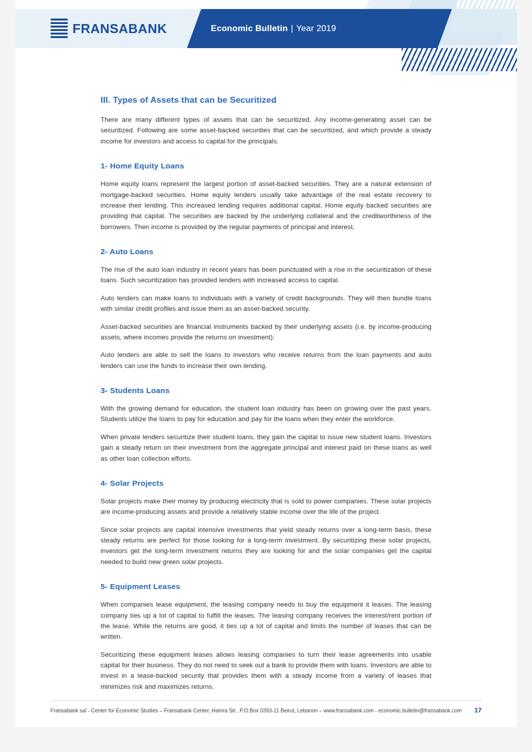Economic Bulletin|Year 2019
FRANSABANK
III. Types of Assets that can be Securitized
There are many different types of assets that can be securitized. Any income-generating asset can be securitized. Following are some asset-backed securities that can be securitized, and which provide a steady income for investors and access to capital for the principals.
1- Home Equity Loans
Home equity loans represent the largest portion of asset-backed securities. They are a natural extension of mortgage-backed securities. Home equity lenders usually take advantage of the real estate recovery to increase their lending. This increased lending requires additional capital. Home equity backed securities are providing that capital. The securities are backed by the underlying collateral and the creditworthiness of the borrowers. Then income is provided by the regular payments of principal and interest.
2- Auto Loans
The rise of the auto loan industry in recent years has been punctuated with a rise in the securitization of these loans. Such securitization has provided lenders with increased access to capital.
Auto lenders can make loans to individuals with a variety of credit backgrounds. They will then bundle loans with similar credit profiles and issue them as an asset-backed security.
Asset-backed securities are financial instruments backed by their underlying assets (i.e. by income-producing assets, where incomes provide the returns on investment).
Auto lenders are able to sell the loans to investors who receive returns from the loan payments and auto lenders can use the funds to increase their own lending.
3- Students Loans
With the growing demand for education, the student loan industry has been on growing over the past years. Students utilize the loans to pay for education and pay for the loans when they enter the workforce.
When private lenders securitize their student loans, they gain the capital to issue new student loans. Investors gain a steady return on their investment from the aggregate principal and interest paid on these loans as well as other loan collection efforts.
4- Solar Projects
Solar projects make their money by producing electricity that is sold to power companies. These solar projects are income-producing assets and provide a relatively stable income over the life of the project.
Since solar projects are capital intensive investments that yield steady returns over a long-term basis, these steady returns are perfect for those looking for a long-term investment. By securitizing these solar projects, investors get the long-term investment returns they are looking for and the solar companies get the capital needed to build new green solar projects.
5- Equipment Leases
When companies lease equipment, the leasing company needs to buy the equipment it leases. The leasing company ties up a lot of capital to fulfill the leases. The leasing company receives the interest/rent portion of the lease. While the returns are good, it ties up a lot of capital and limits the number of leases that can be written.
Securitizing these equipment leases allows leasing companies to turn their lease agreements into usable capital for their business. They do not need to seek out a bank to provide them with loans. Investors are able to invest in a lease-backed security that provides them with a steady income from a variety of leases that minimizes risk and maximizes returns.
Fransabank sal - Center for Economic Studies – Fransabank Center, Hamra Str., P.O.Box 0393-11 Beirut, Lebanon – www.fransabank.com - economic.bulletin@fransabank.com
17